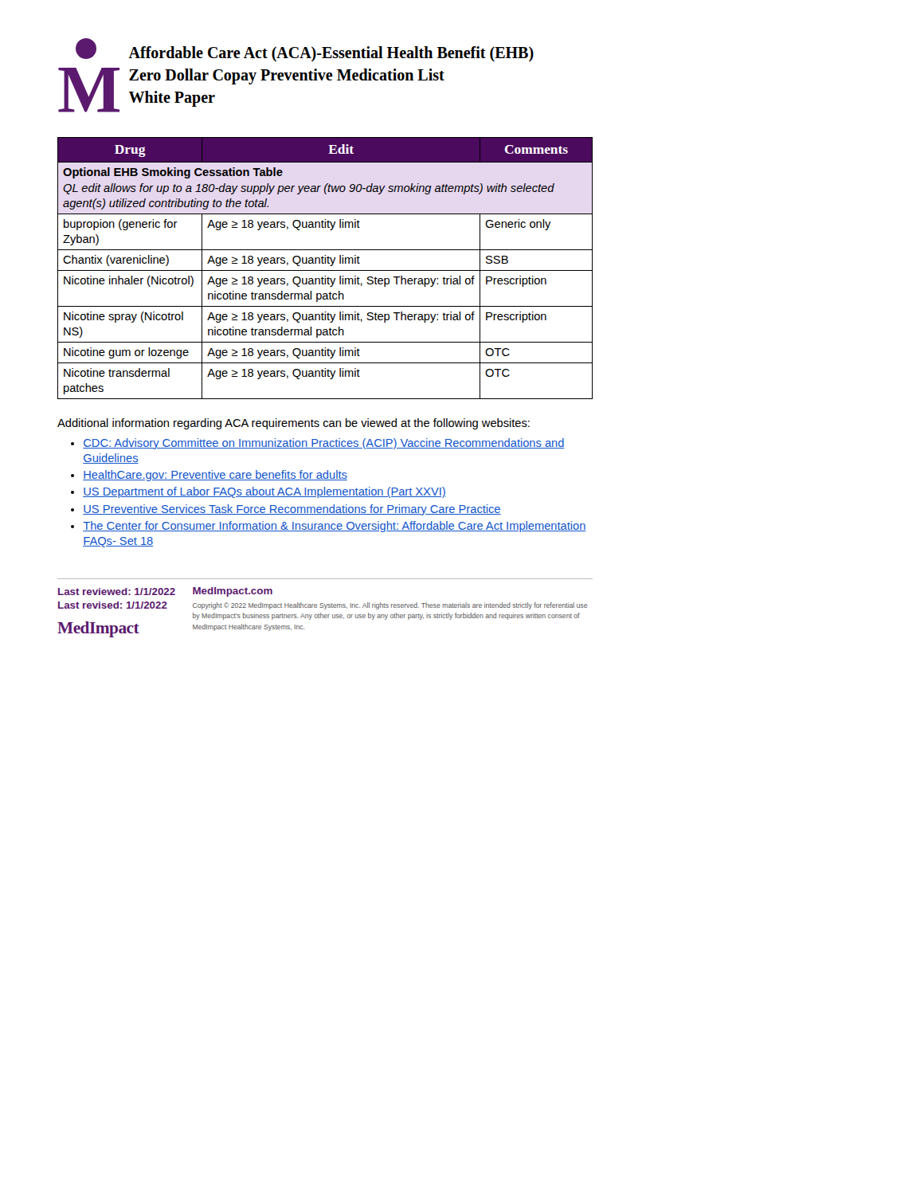M
Affordable Care Act (ACA)-Essential Health Benefit (EHB)
Zero Dollar Copay Preventive Medication List
White Paper
| Drug | Edit | Comments |
| --- | --- | --- |
| Optional EHB Smoking Cessation Table QL edit allows for up to a 180-day supply per year (two 90-day smoking attempts) with selected agent(s) utilized contributing to the total. |
| bupropion (generic for Zyban) | Age ≥ 18 years, Quantity limit | Generic only |
| Chantix (varenicline) | Age ≥ 18 years, Quantity limit | SSB |
| Nicotine inhaler (Nicotrol) | Age ≥ 18 years, Quantity limit, Step Therapy: trial of nicotine transdermal patch | Prescription |
| Nicotine spray (Nicotrol NS) | Age ≥ 18 years, Quantity limit, Step Therapy: trial of nicotine transdermal patch | Prescription |
| Nicotine gum or lozenge | Age ≥ 18 years, Quantity limit | OTC |
| Nicotine transdermal patches | Age ≥ 18 years, Quantity limit | OTC |
Additional information regarding ACA requirements can be viewed at the following websites:
CDC: Advisory Committee on Immunization Practices (ACIP) Vaccine Recommendations and Guidelines
HealthCare.gov: Preventive care benefits for adults
US Department of Labor FAQs about ACA Implementation (Part XXVI)
US Preventive Services Task Force Recommendations for Primary Care Practice
The Center for Consumer Information & Insurance Oversight: Affordable Care Act Implementation FAQs- Set 18
Last reviewed: 1/1/2022
Last revised: 1/1/2022
MedImpact
MedImpact.com Copyright © 2022 MedImpact Healthcare Systems, Inc. All rights reserved. These materials are intended strictly for referential use by MedImpact's business partners. Any other use, or use by any other party, is strictly forbidden and requires written consent of MedImpact Healthcare Systems, Inc.